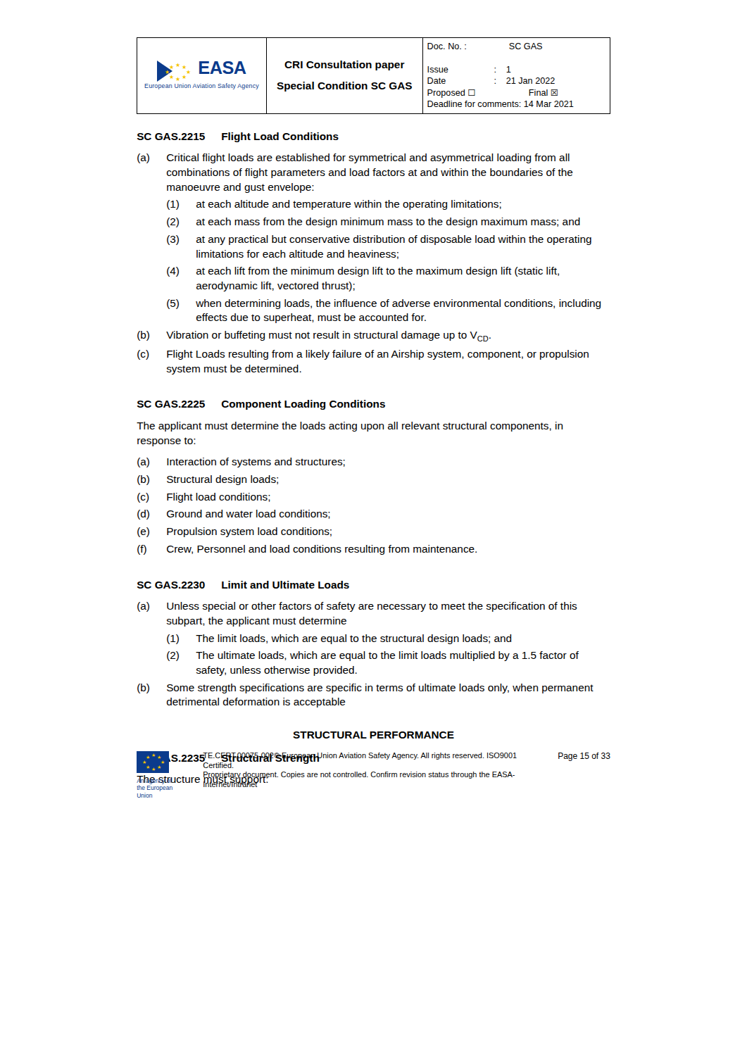| ★ ★ ★ ★ ★ ★ ★ ★ EASA European Union Aviation Safety Agency | CRI Consultation paper Special Condition SC GAS | Doc. No. : SC GAS Issue : 1 Date : 21 Jan 2022 Proposed ☐ Final ☒ Deadline for comments: 14 Mar 2021 |
SC GAS.2215 Flight Load Conditions
Critical flight loads are established for symmetrical and asymmetrical loading from all combinations of flight parameters and load factors at and within the boundaries of the manoeuvre and gust envelope:
at each altitude and temperature within the operating limitations;
at each mass from the design minimum mass to the design maximum mass; and
at any practical but conservative distribution of disposable load within the operating limitations for each altitude and heaviness;
at each lift from the minimum design lift to the maximum design lift (static lift, aerodynamic lift, vectored thrust);
when determining loads, the influence of adverse environmental conditions, including effects due to superheat, must be accounted for.
Vibration or buffeting must not result in structural damage up to VCD.
Flight Loads resulting from a likely failure of an Airship system, component, or propulsion system must be determined.
SC GAS.2225 Component Loading Conditions
The applicant must determine the loads acting upon all relevant structural components, in response to:
Interaction of systems and structures;
Structural design loads;
Flight load conditions;
Ground and water load conditions;
Propulsion system load conditions;
Crew, Personnel and load conditions resulting from maintenance.
SC GAS.2230 Limit and Ultimate Loads
Unless special or other factors of safety are necessary to meet the specification of this subpart, the applicant must determine
The limit loads, which are equal to the structural design loads; and
The ultimate loads, which are equal to the limit loads multiplied by a 1.5 factor of safety, unless otherwise provided.
Some strength specifications are specific in terms of ultimate loads only, when permanent detrimental deformation is acceptable
STRUCTURAL PERFORMANCE
SC GAS.2235 Structural Strength
The structure must support:
| ★ ★ ★ ★ ★ ★ ★ ★ An agency of the European Union | TE.CERT.00075-002© European Union Aviation Safety Agency. All rights reserved. ISO9001 Certified. Proprietary document. Copies are not controlled. Confirm revision status through the EASA-Internet/Intranet | Page 15 of 33 |